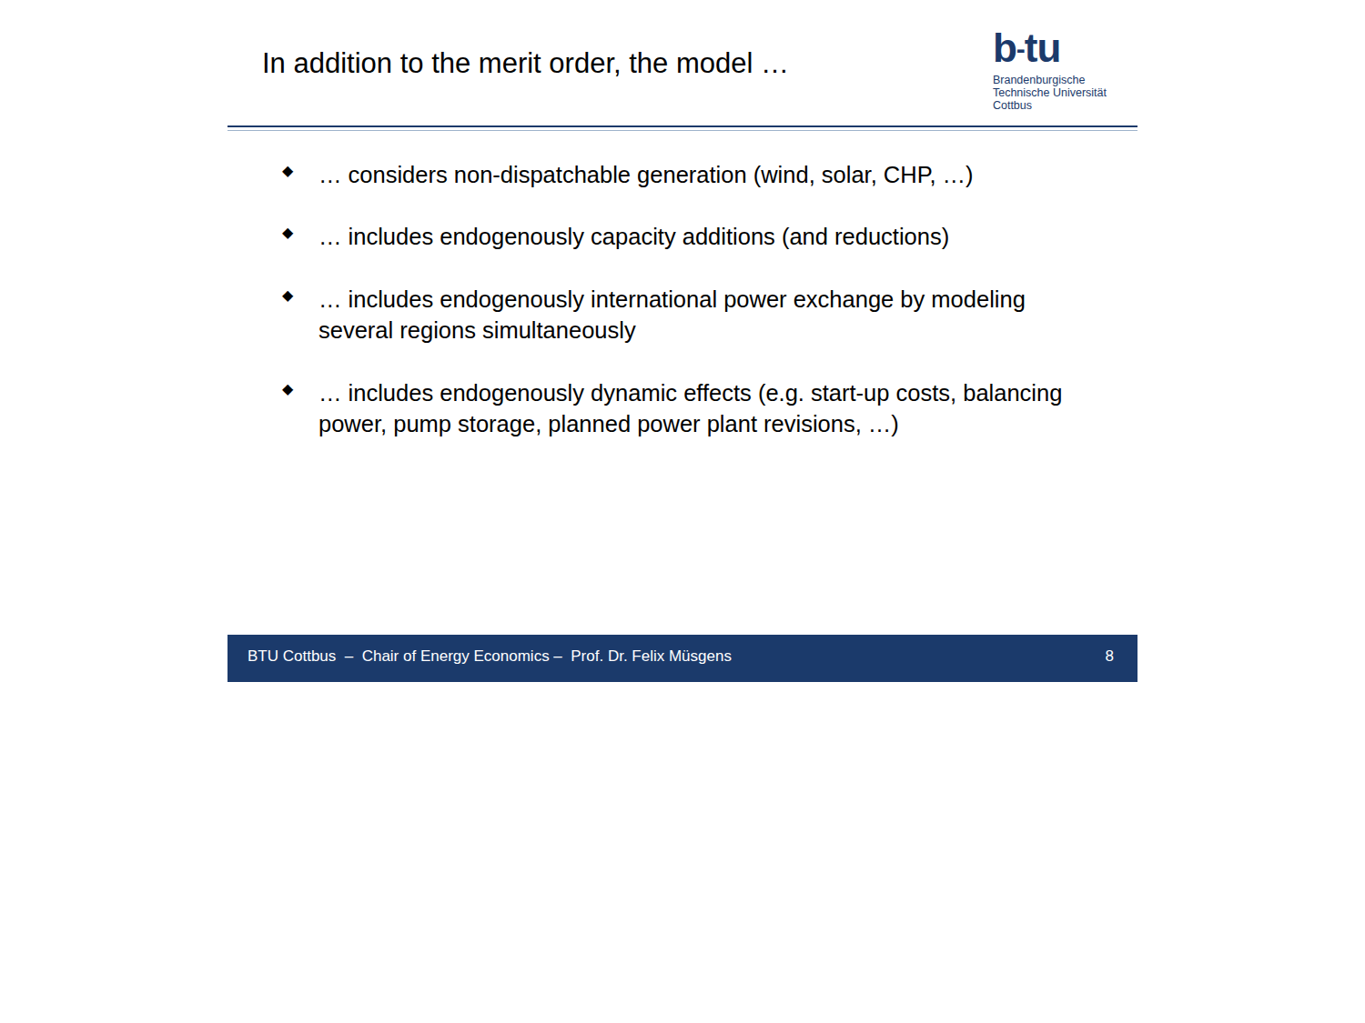b-tu
Brandenburgische Technische Universität Cottbus
In addition to the merit order, the model …
… considers non-dispatchable generation (wind, solar, CHP, …)
… includes endogenously capacity additions (and reductions)
… includes endogenously international power exchange by modeling several regions simultaneously
… includes endogenously dynamic effects (e.g. start-up costs, balancing power, pump storage, planned power plant revisions, …)
BTU Cottbus – Chair of Energy Economics – Prof. Dr. Felix Müsgens
8